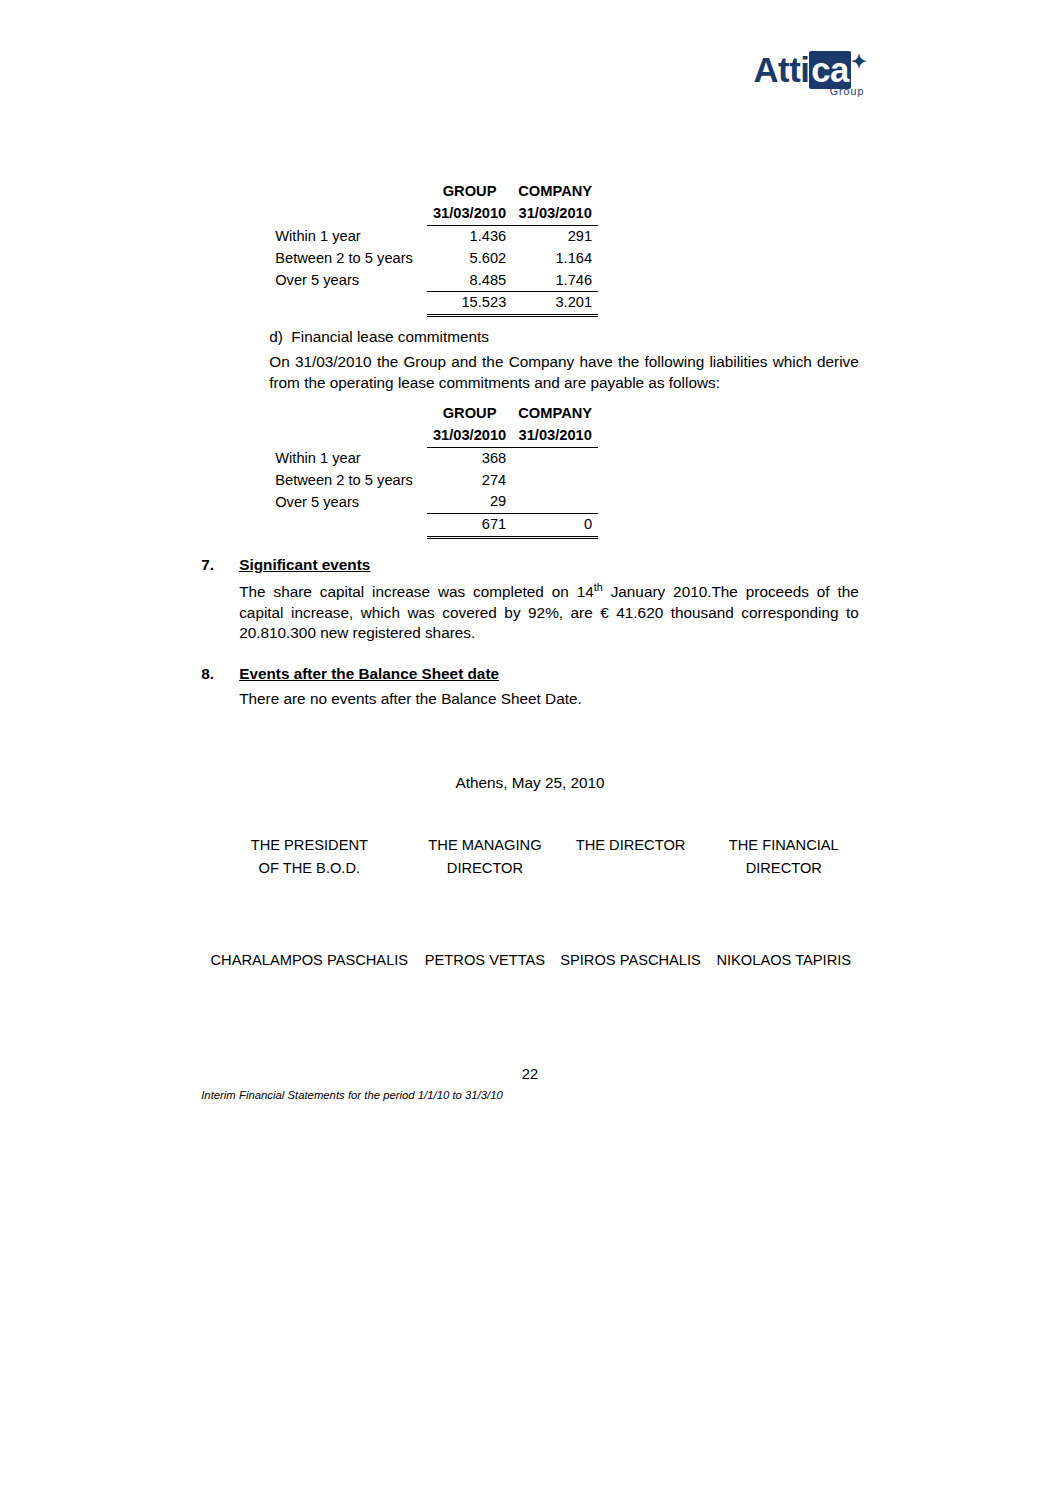Attica✦
Group
| | GROUP | COMPANY |
| | 31/03/2010 | 31/03/2010 |
| Within 1 year | 1.436 | 291 |
| Between 2 to 5 years | 5.602 | 1.164 |
| Over 5 years | 8.485 | 1.746 |
| | 15.523 | 3.201 |
d) Financial lease commitments
On 31/03/2010 the Group and the Company have the following liabilities which derive from the operating lease commitments and are payable as follows:
| | GROUP | COMPANY |
| | 31/03/2010 | 31/03/2010 |
| Within 1 year | 368 | |
| Between 2 to 5 years | 274 | |
| Over 5 years | 29 | |
| | 671 | 0 |
7.
Significant events
The share capital increase was completed on 14th January 2010.The proceeds of the capital increase, which was covered by 92%, are € 41.620 thousand corresponding to 20.810.300 new registered shares.
8.
Events after the Balance Sheet date
There are no events after the Balance Sheet Date.
Athens, May 25, 2010
| THE PRESIDENT OF THE B.O.D. | THE MANAGING DIRECTOR | THE DIRECTOR | THE FINANCIAL DIRECTOR |
| CHARALAMPOS PASCHALIS | PETROS VETTAS | SPIROS PASCHALIS | NIKOLAOS TAPIRIS |
22
Interim Financial Statements for the period 1/1/10 to 31/3/10